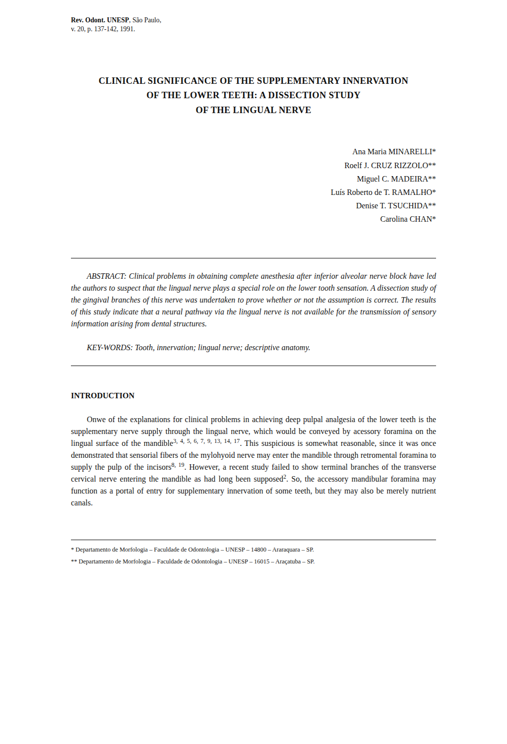Rev. Odont. UNESP, São Paulo,
v. 20, p. 137-142, 1991.
Clinical Significance of the Supplementary Innervation
of the Lower Teeth: A Dissection Study
of the Lingual Nerve
Ana Maria MINARELLI*
Roelf J. CRUZ RIZZOLO**
Miguel C. MADEIRA**
Luís Roberto de T. RAMALHO*
Denise T. TSUCHIDA**
Carolina CHAN*
ABSTRACT: Clinical problems in obtaining complete anesthesia after inferior alveolar nerve block have led the authors to suspect that the lingual nerve plays a special role on the lower tooth sensation. A dissection study of the gingival branches of this nerve was undertaken to prove whether or not the assumption is correct. The results of this study indicate that a neural pathway via the lingual nerve is not available for the transmission of sensory information arising from dental structures.
KEY-WORDS: Tooth, innervation; lingual nerve; descriptive anatomy.
Introduction
Onwe of the explanations for clinical problems in achieving deep pulpal analgesia of the lower teeth is the supplementary nerve supply through the lingual nerve, which would be conveyed by acessory foramina on the lingual surface of the mandible3, 4, 5, 6, 7, 9, 13, 14, 17. This suspicious is somewhat reasonable, since it was once demonstrated that sensorial fibers of the mylohyoid nerve may enter the mandible through retromental foramina to supply the pulp of the incisors8, 19. However, a recent study failed to show terminal branches of the transverse cervical nerve entering the mandible as had long been supposed2. So, the accessory mandibular foramina may function as a portal of entry for supplementary innervation of some teeth, but they may also be merely nutrient canals.
* Departamento de Morfologia – Faculdade de Odontologia – UNESP – 14800 – Araraquara – SP.
** Departamento de Morfologia – Faculdade de Odontologia – UNESP – 16015 – Araçatuba – SP.